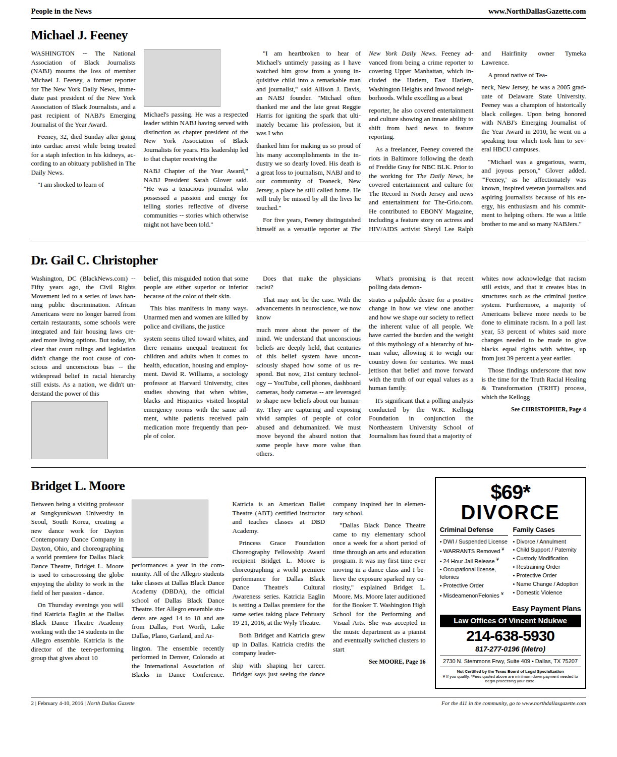People in the News
www.NorthDallasGazette.com
Michael J. Feeney
WASHINGTON -- The National Association of Black Journalists (NABJ) mourns the loss of member Michael J. Feeney, a former reporter for The New York Daily News, immediate past president of the New York Association of Black Journalists, and a past recipient of NABJ's Emerging Journalist of the Year Award.
Feeney, 32, died Sunday after going into cardiac arrest while being treated for a staph infection in his kidneys, according to an obituary published in The Daily News.
"I am shocked to learn of
Michael's passing. He was a respected leader within NABJ having served with distinction as chapter president of the New York Association of Black Journalists for years. His leadership led to that chapter receiving the
NABJ Chapter of the Year Award," NABJ President Sarah Glover said. "He was a tenacious journalist who possessed a passion and energy for telling stories reflective of diverse communities -- stories which otherwise might not have been told."
"I am heartbroken to hear of Michael's untimely passing as I have watched him grow from a young inquisitive child into a remarkable man and journalist," said Allison J. Davis, an NABJ founder. "Michael often thanked me and the late great Reggie Harris for igniting the spark that ultimately became his profession, but it was I who
thanked him for making us so proud of his many accomplishments in the industry we so dearly loved. His death is a great loss to journalism, NABJ and to our community of Teaneck, New Jersey, a place he still called home. He will truly be missed by all the lives he touched."
For five years, Feeney distinguished himself as a versatile reporter at The New York Daily News. Feeney advanced from being a crime reporter to covering Upper Manhattan, which included the Harlem, East Harlem, Washington Heights and Inwood neighborhoods. While excelling as a beat
reporter, he also covered entertainment and culture showing an innate ability to shift from hard news to feature reporting.
As a freelancer, Feeney covered the riots in Baltimore following the death of Freddie Gray for NBC BLK. Prior to the working for The Daily News, he covered entertainment and culture for The Record in North Jersey and news and entertainment for The-Grio.com. He contributed to EBONY Magazine, including a feature story on actress and HIV/AIDS activist Sheryl Lee Ralph and Hairfinity owner Tymeka Lawrence.
A proud native of Tea-
neck, New Jersey, he was a 2005 graduate of Delaware State University. Feeney was a champion of historically black colleges. Upon being honored with NABJ's Emerging Journalist of the Year Award in 2010, he went on a speaking tour which took him to several HBCU campuses.
"Michael was a gregarious, warm, and joyous person," Glover added. "'Feeney,' as he affectionately was known, inspired veteran journalists and aspiring journalists because of his energy, his enthusiasm and his commitment to helping others. He was a little brother to me and so many NABJers."
Dr. Gail C. Christopher
Washington, DC (BlackNews.com) -- Fifty years ago, the Civil Rights Movement led to a series of laws banning public discrimination. African Americans were no longer barred from certain restaurants, some schools were integrated and fair housing laws created more living options. But today, it's clear that court rulings and legislation didn't change the root cause of conscious and unconscious bias -- the widespread belief in racial hierarchy still exists. As a nation, we didn't understand the power of this
belief, this misguided notion that some people are either superior or inferior because of the color of their skin.
This bias manifests in many ways. Unarmed men and women are killed by police and civilians, the justice
system seems tilted toward whites, and there remains unequal treatment for children and adults when it comes to health, education, housing and employment. David R. Williams, a sociology professor at Harvard University, cites studies showing that when whites, blacks and Hispanics visited hospital emergency rooms with the same ailment, white patients received pain medication more frequently than people of color.
Does that make the physicians racist?
That may not be the case. With the advancements in neuroscience, we now know
much more about the power of the mind. We understand that unconscious beliefs are deeply held, that centuries of this belief system have unconsciously shaped how some of us respond. But now, 21st century technology -- YouTube, cell phones, dashboard cameras, body cameras -- are leveraged to shape new beliefs about our humanity. They are capturing and exposing vivid samples of people of color abused and dehumanized. We must move beyond the absurd notion that some people have more value than others.
What's promising is that recent polling data demon-
strates a palpable desire for a positive change in how we view one another and how we shape our society to reflect the inherent value of all people. We have carried the burden and the weight of this mythology of a hierarchy of human value, allowing it to weigh our country down for centuries. We must jettison that belief and move forward with the truth of our equal values as a human family.
It's significant that a polling analysis conducted by the W.K. Kellogg Foundation in conjunction the Northeastern University School of Journalism has found that a majority of
whites now acknowledge that racism still exists, and that it creates bias in structures such as the criminal justice system. Furthermore, a majority of Americans believe more needs to be done to eliminate racism. In a poll last year, 53 percent of whites said more changes needed to be made to give blacks equal rights with whites, up from just 39 percent a year earlier.
Those findings underscore that now is the time for the Truth Racial Healing & Transformation (TRHT) process, which the Kellogg
See CHRISTOPHER, Page 4
Bridget L. Moore
Between being a visiting professor at Sungkyunkwan University in Seoul, South Korea, creating a new dance work for Dayton Contemporary Dance Company in Dayton, Ohio, and choreographing a world premiere for Dallas Black Dance Theatre, Bridget L. Moore is used to crisscrossing the globe enjoying the ability to work in the field of her passion - dance.
On Thursday evenings you will find Katricia Eaglin at the Dallas Black Dance Theatre Academy working with the 14 students in the Allegro ensemble. Katricia is the director of the teen-performing group that gives about 10
performances a year in the community. All of the Allegro students take classes at Dallas Black Dance Academy (DBDA), the official school of Dallas Black Dance Theatre. Her Allegro ensemble students are aged 14 to 18 and are from Dallas, Fort Worth, Lake Dallas, Plano, Garland, and Ar-
lington. The ensemble recently performed in Denver, Colorado at the International Association of Blacks in Dance Conference. Katricia is an American Ballet Theatre (ABT) certified instructor and teaches classes at DBD Academy.
Princess Grace Foundation Choreography Fellowship Award recipient Bridget L. Moore is choreographing a world premiere performance for Dallas Black Dance Theatre's Cultural Awareness series. Katricia Eaglin is setting a Dallas premiere for the same series taking place February 19-21, 2016, at the Wyly Theatre.
Both Bridget and Katricia grew up in Dallas. Katricia credits the company leader-
ship with shaping her career. Bridget says just seeing the dance company inspired her in elementary school.
"Dallas Black Dance Theatre came to my elementary school once a week for a short period of time through an arts and education program. It was my first time ever moving in a dance class and I believe the exposure sparked my curiosity," explained Bridget L. Moore. Ms. Moore later auditioned for the Booker T. Washington High School for the Performing and Visual Arts. She was accepted in the music department as a pianist and eventually switched clusters to start
See MOORE, Page 16
$69* DIVORCE
Criminal Defense
• DWI / Suspended License
• WARRANTS Removed ¥
• 24 Hour Jail Release ¥
• Occupational license, felonies
• Protective Order
• Misdeamenor/Felonies ¥
Family Cases
• Divorce / Annulment
• Child Support / Paternity
• Custody Modification
• Restraining Order
• Protective Order
• Name Change / Adoption
• Domestic Violence
Easy Payment Plans
Law Offices Of Vincent Ndukwe
214-638-5930
817-277-0196 (Metro)
2730 N. Stemmons Frwy, Suite 409 • Dallas, TX 75207
Not Certified by the Texas Board of Legal Specialization
¥ If you qualify. *Fees quoted above are minimum down payment needed to begin processing your case.
2 | February 4-10, 2016 | North Dallas Gazette
For the 411 in the community, go to www.northdallasgazette.com